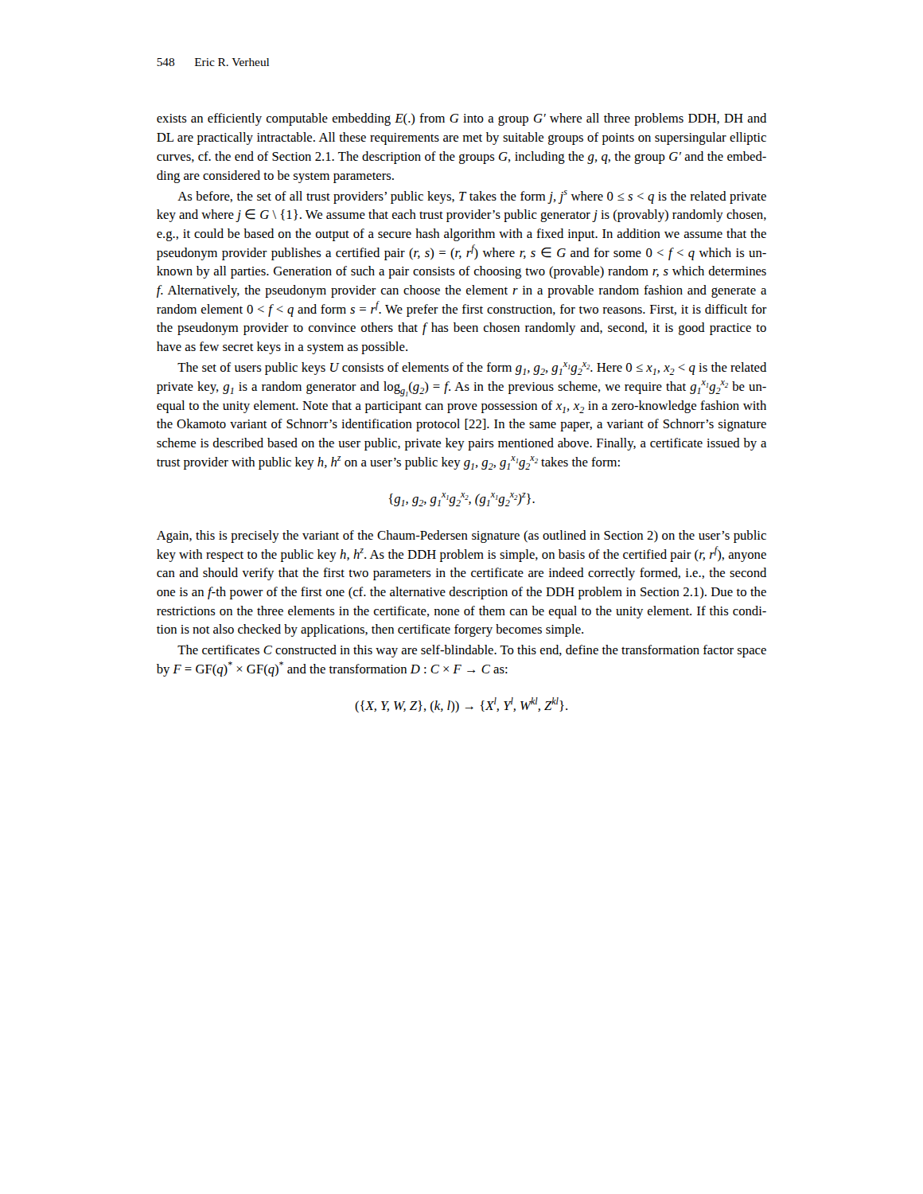548 Eric R. Verheul
exists an efficiently computable embedding E(.) from G into a group G′ where all three problems DDH, DH and DL are practically intractable. All these requirements are met by suitable groups of points on supersingular elliptic curves, cf. the end of Section 2.1. The description of the groups G, including the g, q, the group G′ and the embedding are considered to be system parameters.
As before, the set of all trust providers’ public keys, T takes the form j, js where 0 ≤ s < q is the related private key and where j ∈ G \ {1}. We assume that each trust provider’s public generator j is (provably) randomly chosen, e.g., it could be based on the output of a secure hash algorithm with a fixed input. In addition we assume that the pseudonym provider publishes a certified pair (r, s) = (r, rf) where r, s ∈ G and for some 0 < f < q which is unknown by all parties. Generation of such a pair consists of choosing two (provable) random r, s which determines f. Alternatively, the pseudonym provider can choose the element r in a provable random fashion and generate a random element 0 < f < q and form s = rf. We prefer the first construction, for two reasons. First, it is difficult for the pseudonym provider to convince others that f has been chosen randomly and, second, it is good practice to have as few secret keys in a system as possible.
The set of users public keys U consists of elements of the form g1, g2, g1x1g2x2. Here 0 ≤ x1, x2 < q is the related private key, g1 is a random generator and logg1(g2) = f. As in the previous scheme, we require that g1x1g2x2 be unequal to the unity element. Note that a participant can prove possession of x1, x2 in a zero-knowledge fashion with the Okamoto variant of Schnorr’s identification protocol [22]. In the same paper, a variant of Schnorr’s signature scheme is described based on the user public, private key pairs mentioned above. Finally, a certificate issued by a trust provider with public key h, hz on a user’s public key g1, g2, g1x1g2x2 takes the form:
{g1, g2, g1x1g2x2, (g1x1g2x2)z}.
Again, this is precisely the variant of the Chaum-Pedersen signature (as outlined in Section 2) on the user’s public key with respect to the public key h, hz. As the DDH problem is simple, on basis of the certified pair (r, rf), anyone can and should verify that the first two parameters in the certificate are indeed correctly formed, i.e., the second one is an f-th power of the first one (cf. the alternative description of the DDH problem in Section 2.1). Due to the restrictions on the three elements in the certificate, none of them can be equal to the unity element. If this condition is not also checked by applications, then certificate forgery becomes simple.
The certificates C constructed in this way are self-blindable. To this end, define the transformation factor space by F = GF(q)* × GF(q)* and the transformation D : C × F → C as:
({X, Y, W, Z}, (k, l)) → {Xl, Yl, Wkl, Zkl}.